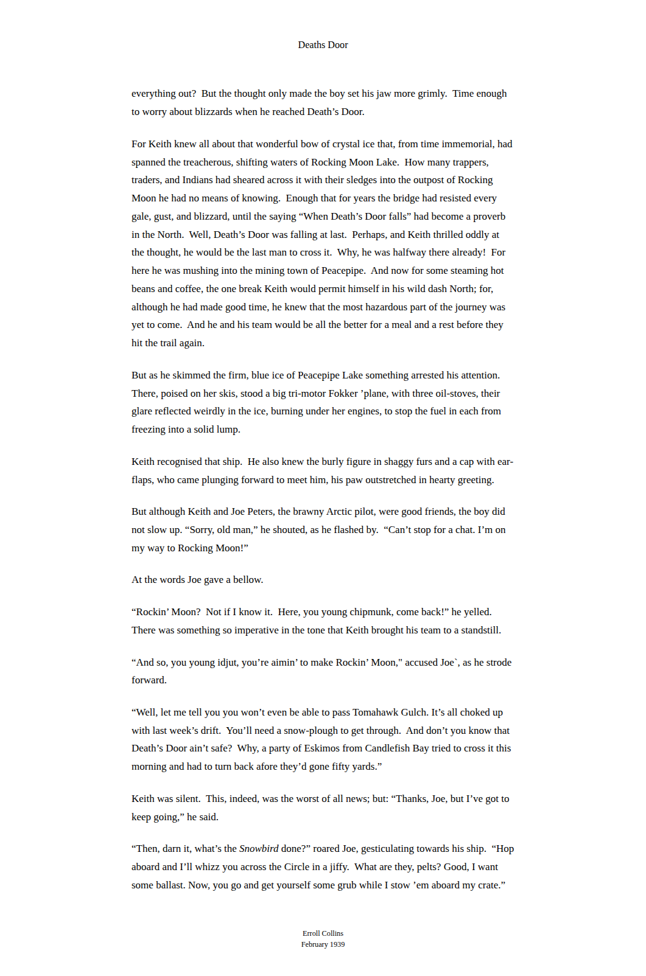Deaths Door
everything out? But the thought only made the boy set his jaw more grimly. Time enough to worry about blizzards when he reached Death’s Door.
For Keith knew all about that wonderful bow of crystal ice that, from time immemorial, had spanned the treacherous, shifting waters of Rocking Moon Lake. How many trappers, traders, and Indians had sheared across it with their sledges into the outpost of Rocking Moon he had no means of knowing. Enough that for years the bridge had resisted every gale, gust, and blizzard, until the saying “When Death’s Door falls” had become a proverb in the North. Well, Death’s Door was falling at last. Perhaps, and Keith thrilled oddly at the thought, he would be the last man to cross it. Why, he was halfway there already! For here he was mushing into the mining town of Peacepipe. And now for some steaming hot beans and coffee, the one break Keith would permit himself in his wild dash North; for, although he had made good time, he knew that the most hazardous part of the journey was yet to come. And he and his team would be all the better for a meal and a rest before they hit the trail again.
But as he skimmed the firm, blue ice of Peacepipe Lake something arrested his attention. There, poised on her skis, stood a big tri-motor Fokker ’plane, with three oil-stoves, their glare reflected weirdly in the ice, burning under her engines, to stop the fuel in each from freezing into a solid lump.
Keith recognised that ship. He also knew the burly figure in shaggy furs and a cap with ear-flaps, who came plunging forward to meet him, his paw outstretched in hearty greeting.
But although Keith and Joe Peters, the brawny Arctic pilot, were good friends, the boy did not slow up. “Sorry, old man,” he shouted, as he flashed by. “Can’t stop for a chat. I’m on my way to Rocking Moon!”
At the words Joe gave a bellow.
“Rockin’ Moon? Not if I know it. Here, you young chipmunk, come back!” he yelled. There was something so imperative in the tone that Keith brought his team to a standstill.
“And so, you young idjut, you’re aimin’ to make Rockin’ Moon," accused Joe`, as he strode forward.
“Well, let me tell you you won’t even be able to pass Tomahawk Gulch. It’s all choked up with last week’s drift. You’ll need a snow-plough to get through. And don’t you know that Death’s Door ain’t safe? Why, a party of Eskimos from Candlefish Bay tried to cross it this morning and had to turn back afore they’d gone fifty yards.”
Keith was silent. This, indeed, was the worst of all news; but: “Thanks, Joe, but I’ve got to keep going,” he said.
“Then, darn it, what’s the Snowbird done?” roared Joe, gesticulating towards his ship. “Hop aboard and I’ll whizz you across the Circle in a jiffy. What are they, pelts? Good, I want some ballast. Now, you go and get yourself some grub while I stow ’em aboard my crate.”
Erroll Collins
February 1939